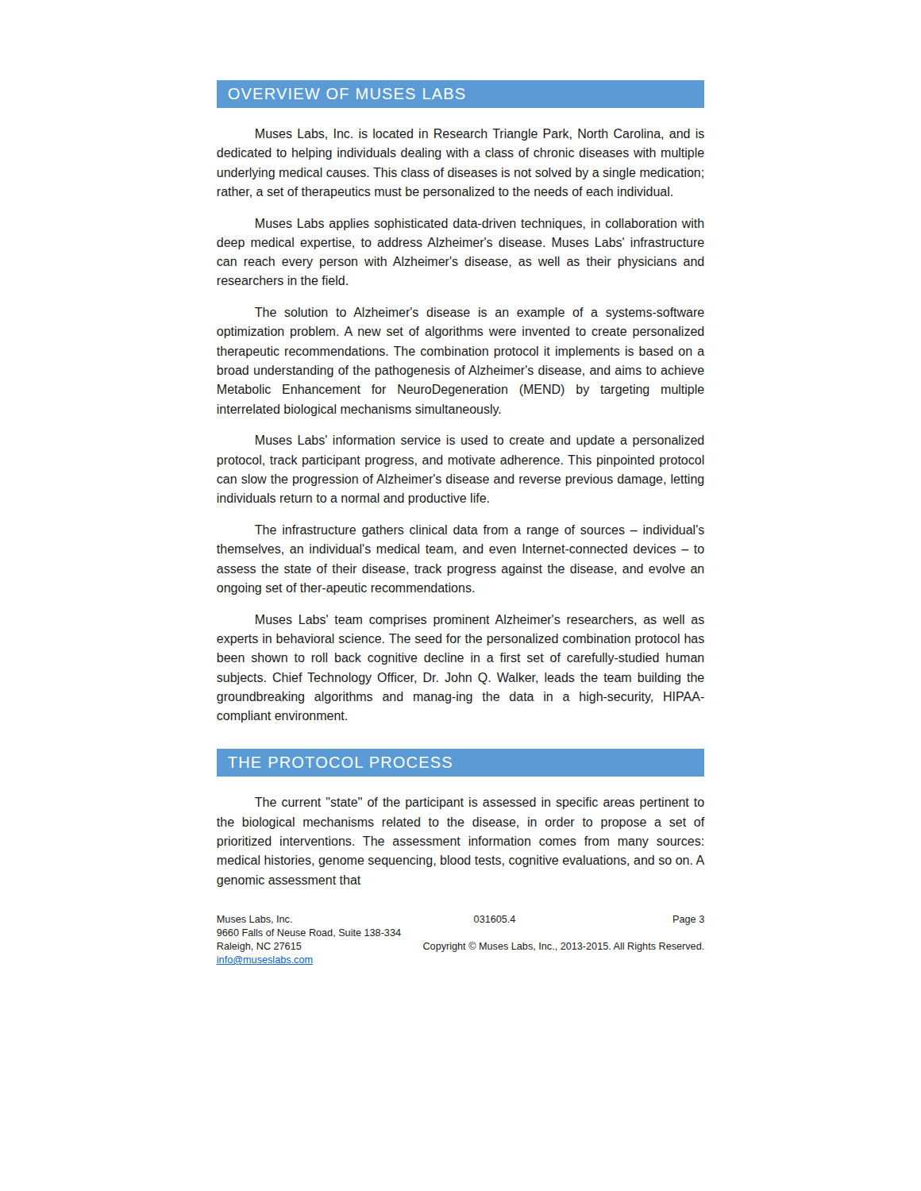Overview of Muses Labs
Muses Labs, Inc. is located in Research Triangle Park, North Carolina, and is dedicated to helping individuals dealing with a class of chronic diseases with multiple underlying medical causes. This class of diseases is not solved by a single medication; rather, a set of therapeutics must be personalized to the needs of each individual.
Muses Labs applies sophisticated data-driven techniques, in collaboration with deep medical expertise, to address Alzheimer's disease. Muses Labs' infrastructure can reach every person with Alzheimer's disease, as well as their physicians and researchers in the field.
The solution to Alzheimer's disease is an example of a systems-software optimization problem. A new set of algorithms were invented to create personalized therapeutic recommendations. The combination protocol it implements is based on a broad understanding of the pathogenesis of Alzheimer's disease, and aims to achieve Metabolic Enhancement for NeuroDegeneration (MEND) by targeting multiple interrelated biological mechanisms simultaneously.
Muses Labs' information service is used to create and update a personalized protocol, track participant progress, and motivate adherence. This pinpointed protocol can slow the progression of Alzheimer's disease and reverse previous damage, letting individuals return to a normal and productive life.
The infrastructure gathers clinical data from a range of sources – individual's themselves, an individual's medical team, and even Internet-connected devices – to assess the state of their disease, track progress against the disease, and evolve an ongoing set of ther-apeutic recommendations.
Muses Labs' team comprises prominent Alzheimer's researchers, as well as experts in behavioral science. The seed for the personalized combination protocol has been shown to roll back cognitive decline in a first set of carefully-studied human subjects. Chief Technology Officer, Dr. John Q. Walker, leads the team building the groundbreaking algorithms and manag-ing the data in a high-security, HIPAA-compliant environment.
The Protocol Process
The current "state" of the participant is assessed in specific areas pertinent to the biological mechanisms related to the disease, in order to propose a set of prioritized interventions. The assessment information comes from many sources: medical histories, genome sequencing, blood tests, cognitive evaluations, and so on. A genomic assessment that
| Muses Labs, Inc. | 031605.4 | Page 3 |
| 9660 Falls of Neuse Road, Suite 138-334 | | |
| Raleigh, NC 27615 | Copyright © Muses Labs, Inc., 2013-2015. All Rights Reserved. |
| info@museslabs.com | | |